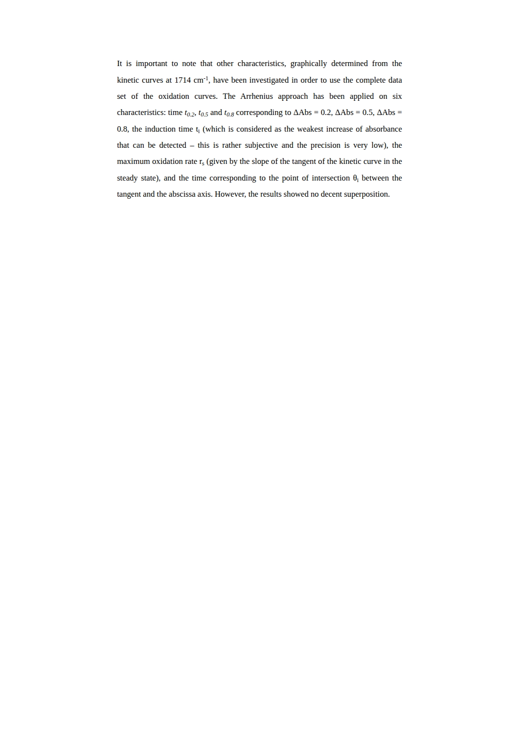It is important to note that other characteristics, graphically determined from the kinetic curves at 1714 cm-1, have been investigated in order to use the complete data set of the oxidation curves. The Arrhenius approach has been applied on six characteristics: time t0.2, t0.5 and t0.8 corresponding to ΔAbs = 0.2, ΔAbs = 0.5, ΔAbs = 0.8, the induction time ti (which is considered as the weakest increase of absorbance that can be detected – this is rather subjective and the precision is very low), the maximum oxidation rate rs (given by the slope of the tangent of the kinetic curve in the steady state), and the time corresponding to the point of intersection θi between the tangent and the abscissa axis. However, the results showed no decent superposition.